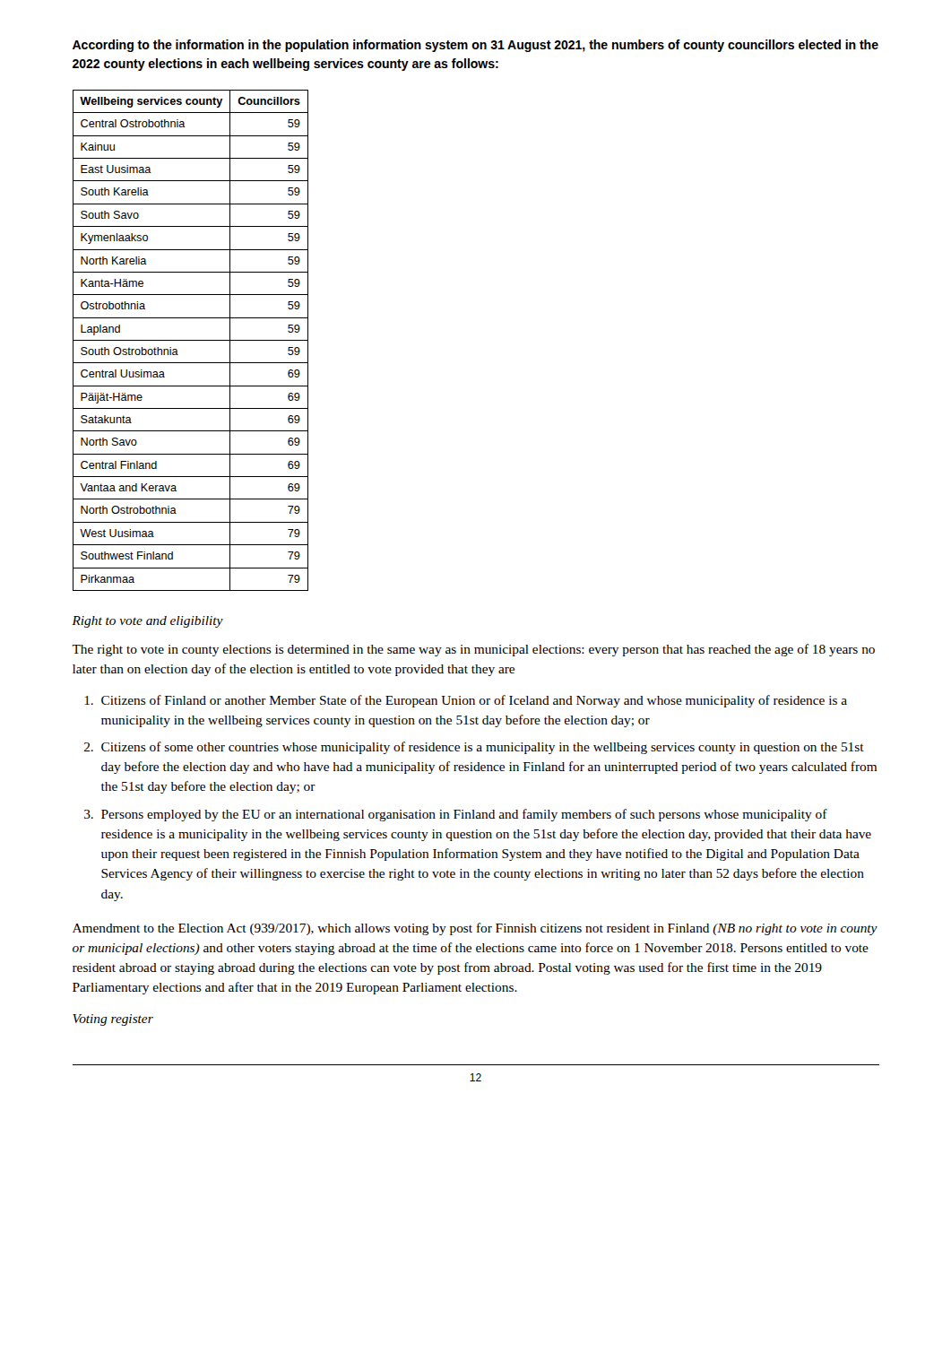According to the information in the population information system on 31 August 2021, the numbers of county councillors elected in the 2022 county elections in each wellbeing services county are as follows:
| Wellbeing services county | Councillors |
| --- | --- |
| Central Ostrobothnia | 59 |
| Kainuu | 59 |
| East Uusimaa | 59 |
| South Karelia | 59 |
| South Savo | 59 |
| Kymenlaakso | 59 |
| North Karelia | 59 |
| Kanta-Häme | 59 |
| Ostrobothnia | 59 |
| Lapland | 59 |
| South Ostrobothnia | 59 |
| Central Uusimaa | 69 |
| Päijät-Häme | 69 |
| Satakunta | 69 |
| North Savo | 69 |
| Central Finland | 69 |
| Vantaa and Kerava | 69 |
| North Ostrobothnia | 79 |
| West Uusimaa | 79 |
| Southwest Finland | 79 |
| Pirkanmaa | 79 |
Right to vote and eligibility
The right to vote in county elections is determined in the same way as in municipal elections: every person that has reached the age of 18 years no later than on election day of the election is entitled to vote provided that they are
Citizens of Finland or another Member State of the European Union or of Iceland and Norway and whose municipality of residence is a municipality in the wellbeing services county in question on the 51st day before the election day; or
Citizens of some other countries whose municipality of residence is a municipality in the wellbeing services county in question on the 51st day before the election day and who have had a municipality of residence in Finland for an uninterrupted period of two years calculated from the 51st day before the election day; or
Persons employed by the EU or an international organisation in Finland and family members of such persons whose municipality of residence is a municipality in the wellbeing services county in question on the 51st day before the election day, provided that their data have upon their request been registered in the Finnish Population Information System and they have notified to the Digital and Population Data Services Agency of their willingness to exercise the right to vote in the county elections in writing no later than 52 days before the election day.
Amendment to the Election Act (939/2017), which allows voting by post for Finnish citizens not resident in Finland (NB no right to vote in county or municipal elections) and other voters staying abroad at the time of the elections came into force on 1 November 2018. Persons entitled to vote resident abroad or staying abroad during the elections can vote by post from abroad. Postal voting was used for the first time in the 2019 Parliamentary elections and after that in the 2019 European Parliament elections.
Voting register
12